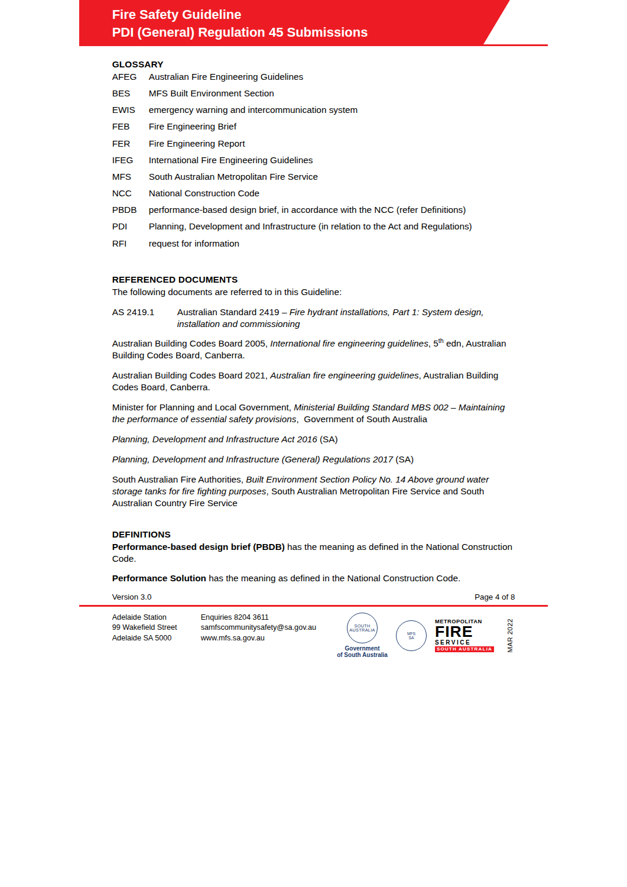Fire Safety Guideline
PDI (General) Regulation 45 Submissions
GLOSSARY
| AFEG | Australian Fire Engineering Guidelines |
| BES | MFS Built Environment Section |
| EWIS | emergency warning and intercommunication system |
| FEB | Fire Engineering Brief |
| FER | Fire Engineering Report |
| IFEG | International Fire Engineering Guidelines |
| MFS | South Australian Metropolitan Fire Service |
| NCC | National Construction Code |
| PBDB | performance-based design brief, in accordance with the NCC (refer Definitions) |
| PDI | Planning, Development and Infrastructure (in relation to the Act and Regulations) |
| RFI | request for information |
REFERENCED DOCUMENTS
The following documents are referred to in this Guideline:
AS 2419.1
Australian Standard 2419 – Fire hydrant installations, Part 1: System design, installation and commissioning
Australian Building Codes Board 2005, International fire engineering guidelines, 5th edn, Australian Building Codes Board, Canberra.
Australian Building Codes Board 2021, Australian fire engineering guidelines, Australian Building Codes Board, Canberra.
Minister for Planning and Local Government, Ministerial Building Standard MBS 002 – Maintaining the performance of essential safety provisions, Government of South Australia
Planning, Development and Infrastructure Act 2016 (SA)
Planning, Development and Infrastructure (General) Regulations 2017 (SA)
South Australian Fire Authorities, Built Environment Section Policy No. 14 Above ground water storage tanks for fire fighting purposes, South Australian Metropolitan Fire Service and South Australian Country Fire Service
DEFINITIONS
Performance-based design brief (PBDB) has the meaning as defined in the National Construction Code.
Performance Solution has the meaning as defined in the National Construction Code.
Version 3.0 Page 4 of 8
Adelaide Station
99 Wakefield Street
Adelaide SA 5000
Enquiries 8204 3611
samfscommunitysafety@sa.gov.au
www.mfs.sa.gov.au
SOUTH
AUSTRALIA
Government
of South Australia
MFS
SA
METROPOLITAN
FIRE
SERVICE
SOUTH AUSTRALIA
MAR 2022